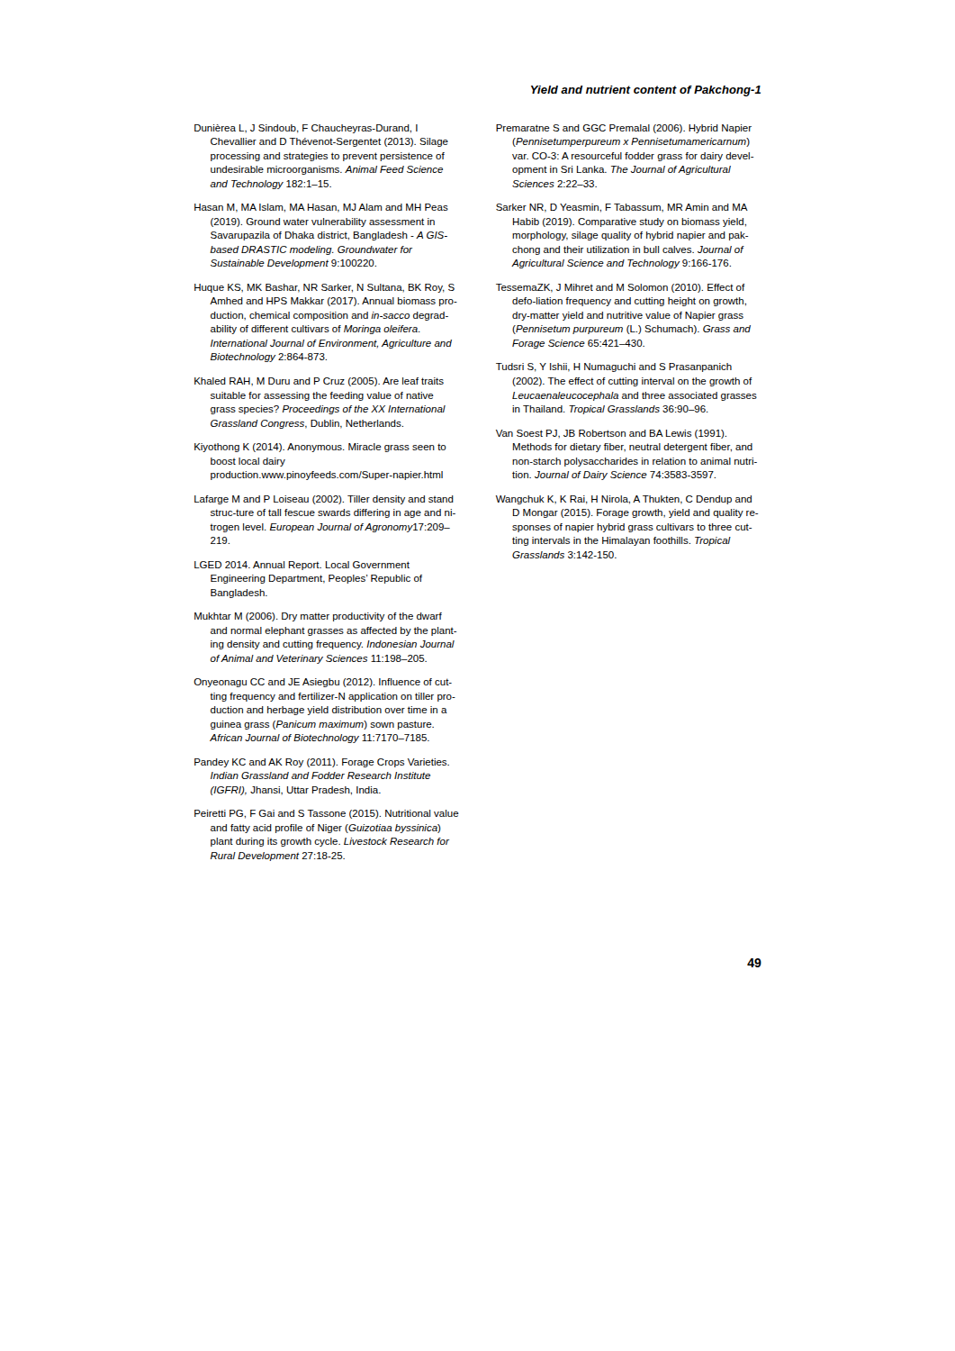Yield and nutrient content of Pakchong-1
Dunièrea L, J Sindoub, F Chaucheyras-Durand, I Chevallier and D Thévenot-Sergentet (2013). Silage processing and strategies to prevent persistence of undesirable microorganisms. Animal Feed Science and Technology 182:1–15.
Hasan M, MA Islam, MA Hasan, MJ Alam and MH Peas (2019). Ground water vulnerability assessment in Savarupazila of Dhaka district, Bangladesh - A GIS-based DRASTIC modeling. Groundwater for Sustainable Development 9:100220.
Huque KS, MK Bashar, NR Sarker, N Sultana, BK Roy, S Amhed and HPS Makkar (2017). Annual biomass production, chemical composition and in-sacco degradability of different cultivars of Moringa oleifera. International Journal of Environment, Agriculture and Biotechnology 2:864-873.
Khaled RAH, M Duru and P Cruz (2005). Are leaf traits suitable for assessing the feeding value of native grass species? Proceedings of the XX International Grassland Congress, Dublin, Netherlands.
Kiyothong K (2014). Anonymous. Miracle grass seen to boost local dairy production.www.pinoyfeeds.com/Super-napier.html
Lafarge M and P Loiseau (2002). Tiller density and stand struc-ture of tall fescue swards differing in age and nitrogen level. European Journal of Agronomy17:209–219.
LGED 2014. Annual Report. Local Government Engineering Department, Peoples’ Republic of Bangladesh.
Mukhtar M (2006). Dry matter productivity of the dwarf and normal elephant grasses as affected by the planting density and cutting frequency. Indonesian Journal of Animal and Veterinary Sciences 11:198–205.
Onyeonagu CC and JE Asiegbu (2012). Influence of cutting frequency and fertilizer-N application on tiller production and herbage yield distribution over time in a guinea grass (Panicum maximum) sown pasture. African Journal of Biotechnology 11:7170–7185.
Pandey KC and AK Roy (2011). Forage Crops Varieties. Indian Grassland and Fodder Research Institute (IGFRI), Jhansi, Uttar Pradesh, India.
Peiretti PG, F Gai and S Tassone (2015). Nutritional value and fatty acid profile of Niger (Guizotiaa byssinica) plant during its growth cycle. Livestock Research for Rural Development 27:18-25.
Premaratne S and GGC Premalal (2006). Hybrid Napier (Pennisetumperpureum x Pennisetumamericarnum) var. CO-3: A resourceful fodder grass for dairy development in Sri Lanka. The Journal of Agricultural Sciences 2:22–33.
Sarker NR, D Yeasmin, F Tabassum, MR Amin and MA Habib (2019). Comparative study on biomass yield, morphology, silage quality of hybrid napier and pakchong and their utilization in bull calves. Journal of Agricultural Science and Technology 9:166-176.
TessemaZK, J Mihret and M Solomon (2010). Effect of defo-liation frequency and cutting height on growth, dry-matter yield and nutritive value of Napier grass (Pennisetum purpureum (L.) Schumach). Grass and Forage Science 65:421–430.
Tudsri S, Y Ishii, H Numaguchi and S Prasanpanich (2002). The effect of cutting interval on the growth of Leucaenaleucocephala and three associated grasses in Thailand. Tropical Grasslands 36:90–96.
Van Soest PJ, JB Robertson and BA Lewis (1991). Methods for dietary fiber, neutral detergent fiber, and non-starch polysaccharides in relation to animal nutrition. Journal of Dairy Science 74:3583-3597.
Wangchuk K, K Rai, H Nirola, A Thukten, C Dendup and D Mongar (2015). Forage growth, yield and quality responses of napier hybrid grass cultivars to three cutting intervals in the Himalayan foothills. Tropical Grasslands 3:142-150.
49